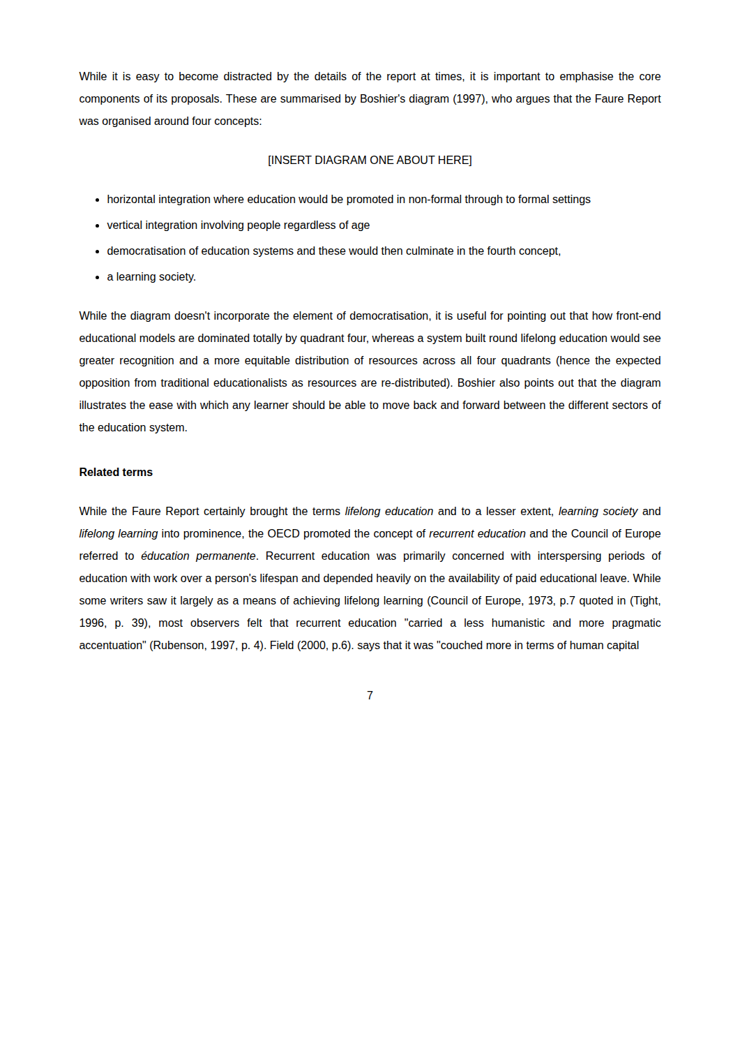While it is easy to become distracted by the details of the report at times, it is important to emphasise the core components of its proposals. These are summarised by Boshier's diagram (1997), who argues that the Faure Report was organised around four concepts:
[INSERT DIAGRAM ONE ABOUT HERE]
horizontal integration where education would be promoted in non-formal through to formal settings
vertical integration involving people regardless of age
democratisation of education systems and these would then culminate in the fourth concept,
a learning society.
While the diagram doesn't incorporate the element of democratisation, it is useful for pointing out that how front-end educational models are dominated totally by quadrant four, whereas a system built round lifelong education would see greater recognition and a more equitable distribution of resources across all four quadrants (hence the expected opposition from traditional educationalists as resources are re-distributed). Boshier also points out that the diagram illustrates the ease with which any learner should be able to move back and forward between the different sectors of the education system.
Related terms
While the Faure Report certainly brought the terms lifelong education and to a lesser extent, learning society and lifelong learning into prominence, the OECD promoted the concept of recurrent education and the Council of Europe referred to éducation permanente. Recurrent education was primarily concerned with interspersing periods of education with work over a person's lifespan and depended heavily on the availability of paid educational leave. While some writers saw it largely as a means of achieving lifelong learning (Council of Europe, 1973, p.7 quoted in (Tight, 1996, p. 39), most observers felt that recurrent education "carried a less humanistic and more pragmatic accentuation" (Rubenson, 1997, p. 4). Field (2000, p.6). says that it was "couched more in terms of human capital
7